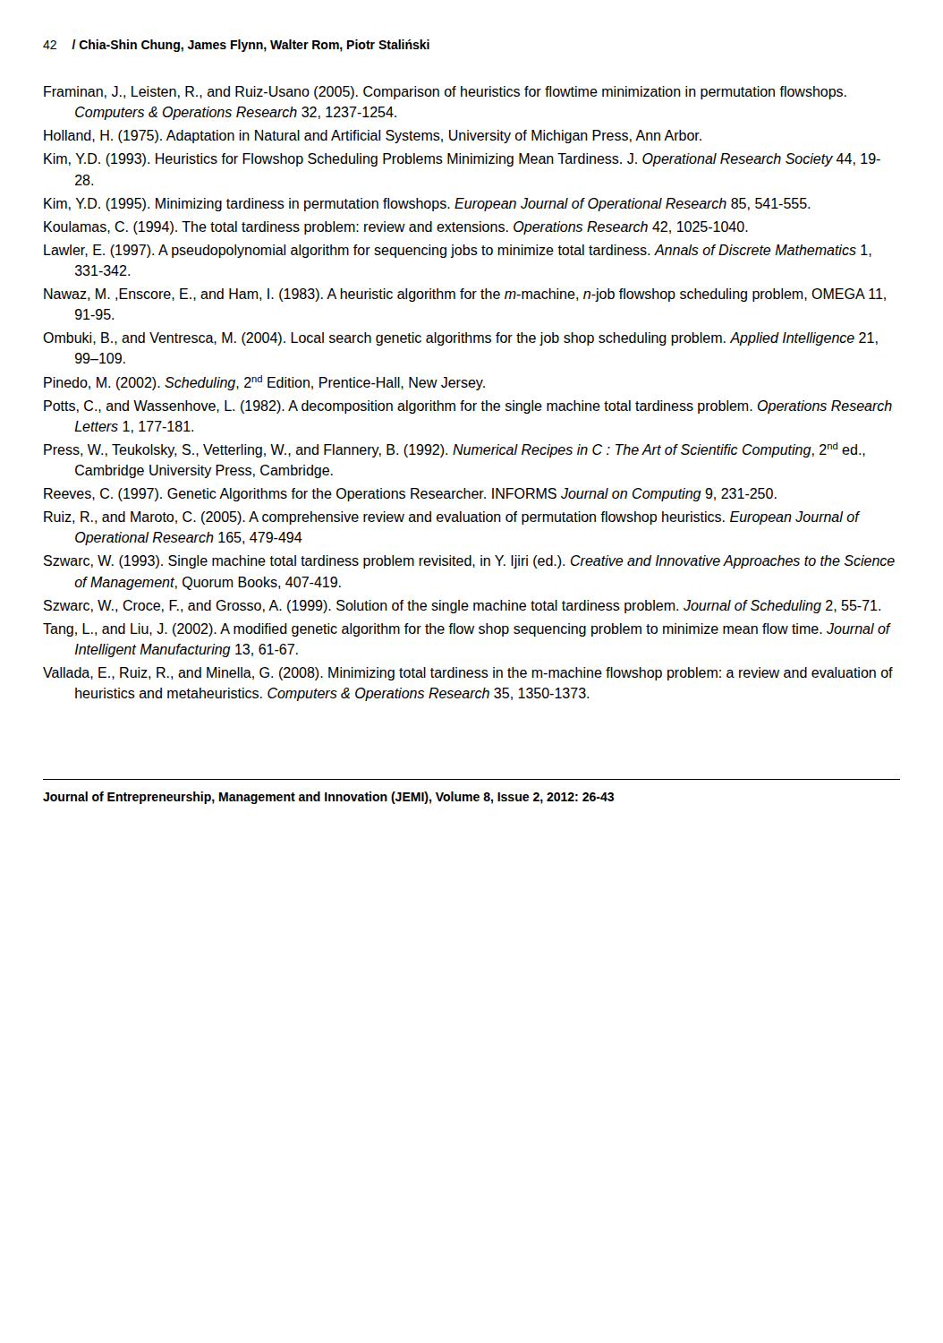42/ Chia-Shin Chung, James Flynn, Walter Rom, Piotr Staliński
Framinan, J., Leisten, R., and Ruiz-Usano (2005). Comparison of heuristics for flowtime minimization in permutation flowshops. Computers & Operations Research 32, 1237-1254.
Holland, H. (1975). Adaptation in Natural and Artificial Systems, University of Michigan Press, Ann Arbor.
Kim, Y.D. (1993). Heuristics for Flowshop Scheduling Problems Minimizing Mean Tardiness. J. Operational Research Society 44, 19-28.
Kim, Y.D. (1995). Minimizing tardiness in permutation flowshops. European Journal of Operational Research 85, 541-555.
Koulamas, C. (1994). The total tardiness problem: review and extensions. Operations Research 42, 1025-1040.
Lawler, E. (1997). A pseudopolynomial algorithm for sequencing jobs to minimize total tardiness. Annals of Discrete Mathematics 1, 331-342.
Nawaz, M. ,Enscore, E., and Ham, I. (1983). A heuristic algorithm for the m-machine, n-job flowshop scheduling problem, OMEGA 11, 91-95.
Ombuki, B., and Ventresca, M. (2004). Local search genetic algorithms for the job shop scheduling problem. Applied Intelligence 21, 99–109.
Pinedo, M. (2002). Scheduling, 2nd Edition, Prentice-Hall, New Jersey.
Potts, C., and Wassenhove, L. (1982). A decomposition algorithm for the single machine total tardiness problem. Operations Research Letters 1, 177-181.
Press, W., Teukolsky, S., Vetterling, W., and Flannery, B. (1992). Numerical Recipes in C : The Art of Scientific Computing, 2nd ed., Cambridge University Press, Cambridge.
Reeves, C. (1997). Genetic Algorithms for the Operations Researcher. INFORMS Journal on Computing 9, 231-250.
Ruiz, R., and Maroto, C. (2005). A comprehensive review and evaluation of permutation flowshop heuristics. European Journal of Operational Research 165, 479-494
Szwarc, W. (1993). Single machine total tardiness problem revisited, in Y. Ijiri (ed.). Creative and Innovative Approaches to the Science of Management, Quorum Books, 407-419.
Szwarc, W., Croce, F., and Grosso, A. (1999). Solution of the single machine total tardiness problem. Journal of Scheduling 2, 55-71.
Tang, L., and Liu, J. (2002). A modified genetic algorithm for the flow shop sequencing problem to minimize mean flow time. Journal of Intelligent Manufacturing 13, 61-67.
Vallada, E., Ruiz, R., and Minella, G. (2008). Minimizing total tardiness in the m-machine flowshop problem: a review and evaluation of heuristics and metaheuristics. Computers & Operations Research 35, 1350-1373.
Journal of Entrepreneurship, Management and Innovation (JEMI), Volume 8, Issue 2, 2012: 26-43